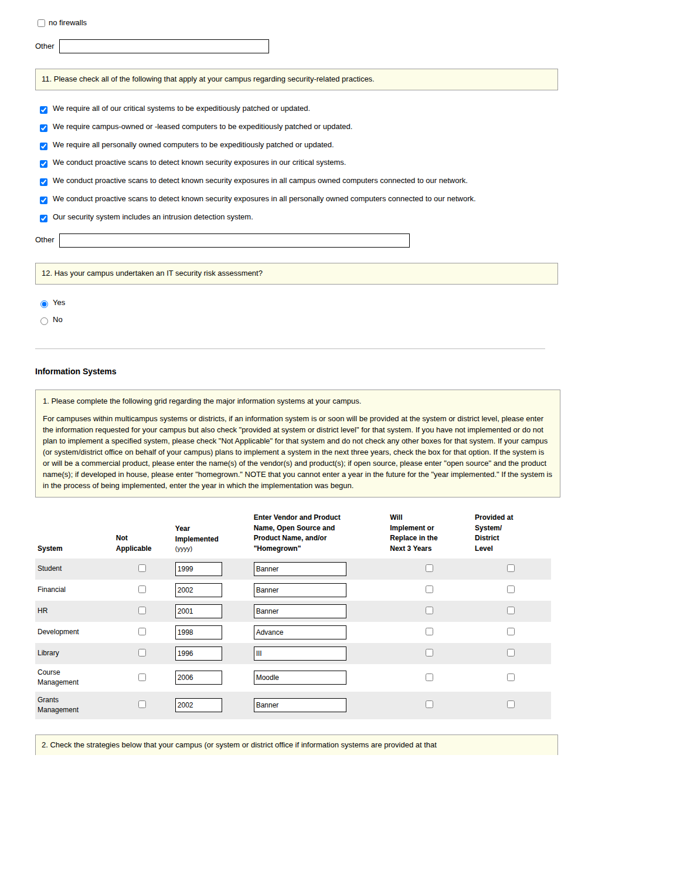no firewalls
Other
11. Please check all of the following that apply at your campus regarding security-related practices.
We require all of our critical systems to be expeditiously patched or updated.
We require campus-owned or -leased computers to be expeditiously patched or updated.
We require all personally owned computers to be expeditiously patched or updated.
We conduct proactive scans to detect known security exposures in our critical systems.
We conduct proactive scans to detect known security exposures in all campus owned computers connected to our network.
We conduct proactive scans to detect known security exposures in all personally owned computers connected to our network.
Our security system includes an intrusion detection system.
Other
12. Has your campus undertaken an IT security risk assessment?
Yes
No
Information Systems
1. Please complete the following grid regarding the major information systems at your campus.
For campuses within multicampus systems or districts, if an information system is or soon will be provided at the system or district level, please enter the information requested for your campus but also check "provided at system or district level" for that system. If you have not implemented or do not plan to implement a specified system, please check "Not Applicable" for that system and do not check any other boxes for that system. If your campus (or system/district office on behalf of your campus) plans to implement a system in the next three years, check the box for that option. If the system is or will be a commercial product, please enter the name(s) of the vendor(s) and product(s); if open source, please enter "open source" and the product name(s); if developed in house, please enter "homegrown." NOTE that you cannot enter a year in the future for the "year implemented." If the system is in the process of being implemented, enter the year in which the implementation was begun.
| System | Not Applicable | Year Implemented (yyyy) | Enter Vendor and Product Name, Open Source and Product Name, and/or "Homegrown" | Will Implement or Replace in the Next 3 Years | Provided at System/ District Level |
| --- | --- | --- | --- | --- | --- |
| Student | | | | | |
| Financial | | | | | |
| HR | | | | | |
| Development | | | | | |
| Library | | | | | |
| Course Management | | | | | |
| Grants Management | | | | | |
2. Check the strategies below that your campus (or system or district office if information systems are provided at that